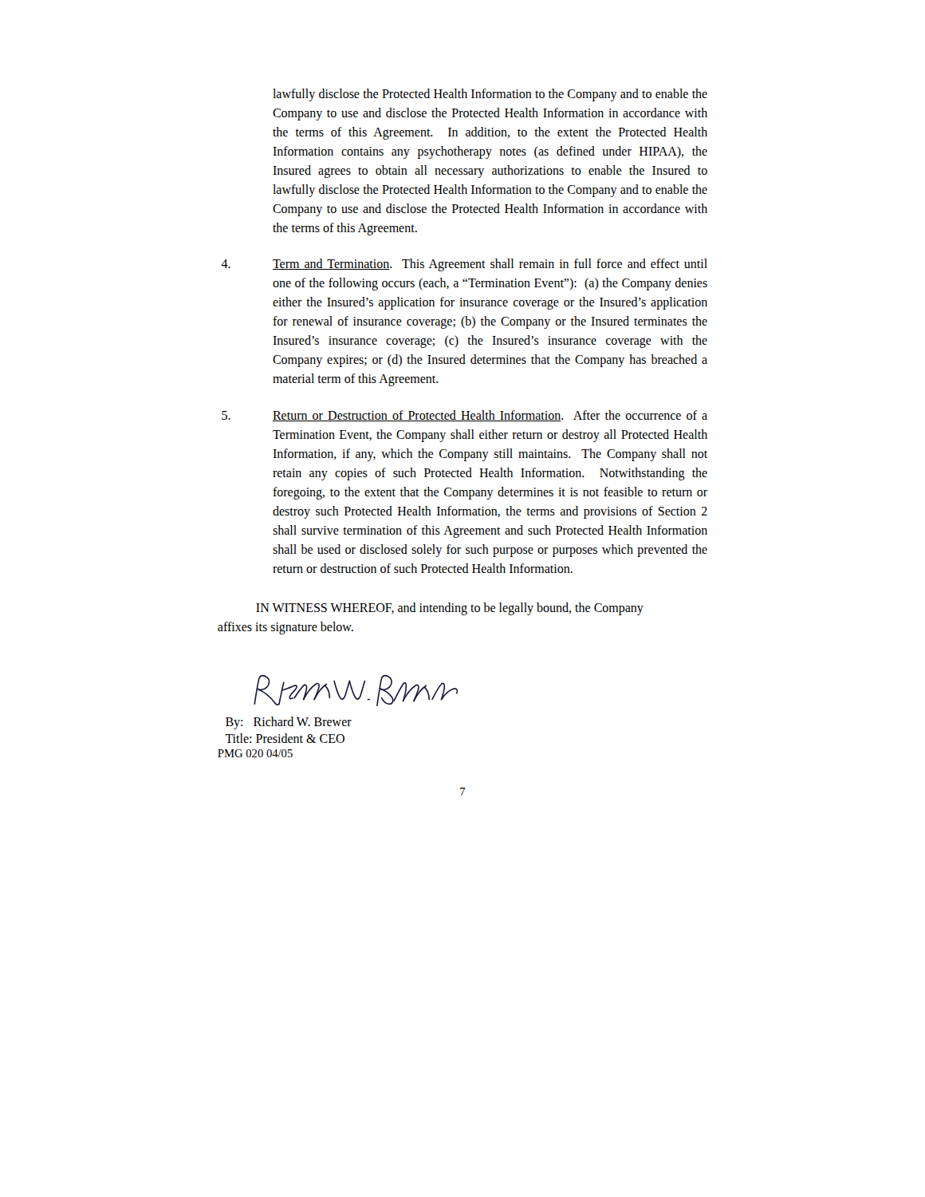lawfully disclose the Protected Health Information to the Company and to enable the Company to use and disclose the Protected Health Information in accordance with the terms of this Agreement. In addition, to the extent the Protected Health Information contains any psychotherapy notes (as defined under HIPAA), the Insured agrees to obtain all necessary authorizations to enable the Insured to lawfully disclose the Protected Health Information to the Company and to enable the Company to use and disclose the Protected Health Information in accordance with the terms of this Agreement.
4.
Term and Termination. This Agreement shall remain in full force and effect until one of the following occurs (each, a “Termination Event”): (a) the Company denies either the Insured’s application for insurance coverage or the Insured’s application for renewal of insurance coverage; (b) the Company or the Insured terminates the Insured’s insurance coverage; (c) the Insured’s insurance coverage with the Company expires; or (d) the Insured determines that the Company has breached a material term of this Agreement.
5.
Return or Destruction of Protected Health Information. After the occurrence of a Termination Event, the Company shall either return or destroy all Protected Health Information, if any, which the Company still maintains. The Company shall not retain any copies of such Protected Health Information. Notwithstanding the foregoing, to the extent that the Company determines it is not feasible to return or destroy such Protected Health Information, the terms and provisions of Section 2 shall survive termination of this Agreement and such Protected Health Information shall be used or disclosed solely for such purpose or purposes which prevented the return or destruction of such Protected Health Information.
IN WITNESS WHEREOF, and intending to be legally bound, the Company
affixes its signature below.
By: Richard W. Brewer
Title: President & CEO
PMG 020 04/05
7